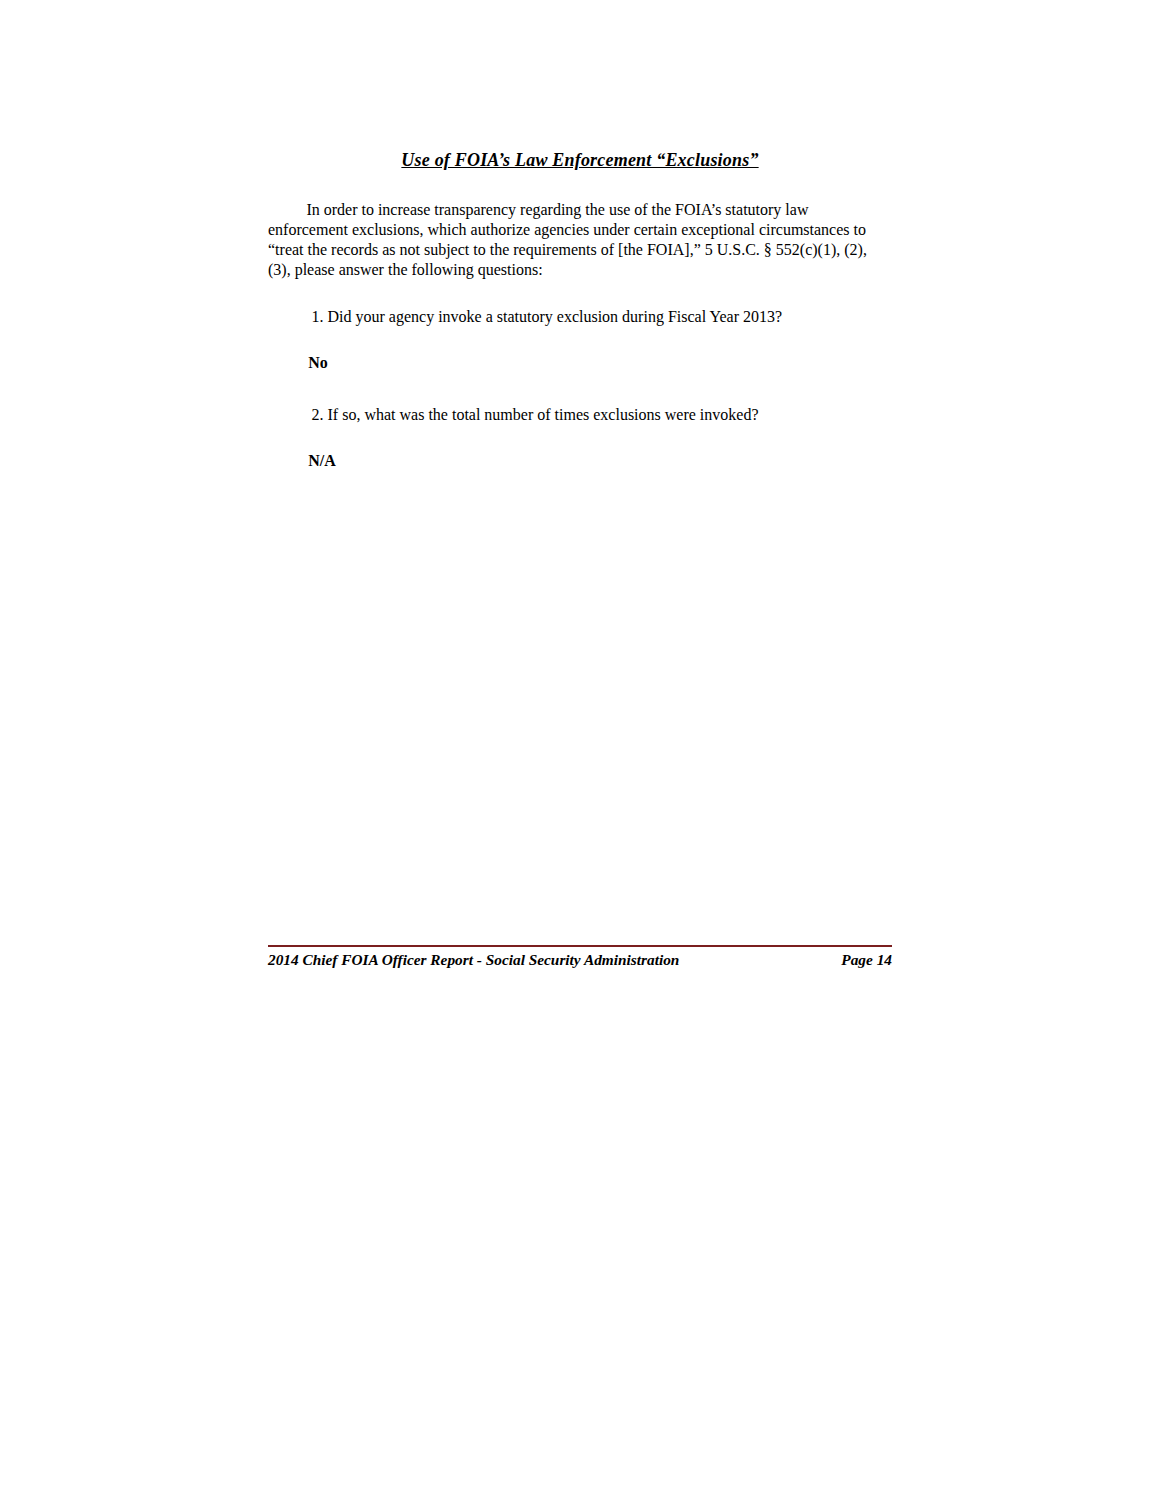Use of FOIA’s Law Enforcement “Exclusions”
In order to increase transparency regarding the use of the FOIA’s statutory law enforcement exclusions, which authorize agencies under certain exceptional circumstances to “treat the records as not subject to the requirements of [the FOIA],” 5 U.S.C. § 552(c)(1), (2), (3), please answer the following questions:
Did your agency invoke a statutory exclusion during Fiscal Year 2013?
No
If so, what was the total number of times exclusions were invoked?
N/A
2014 Chief FOIA Officer Report - Social Security Administration Page 14